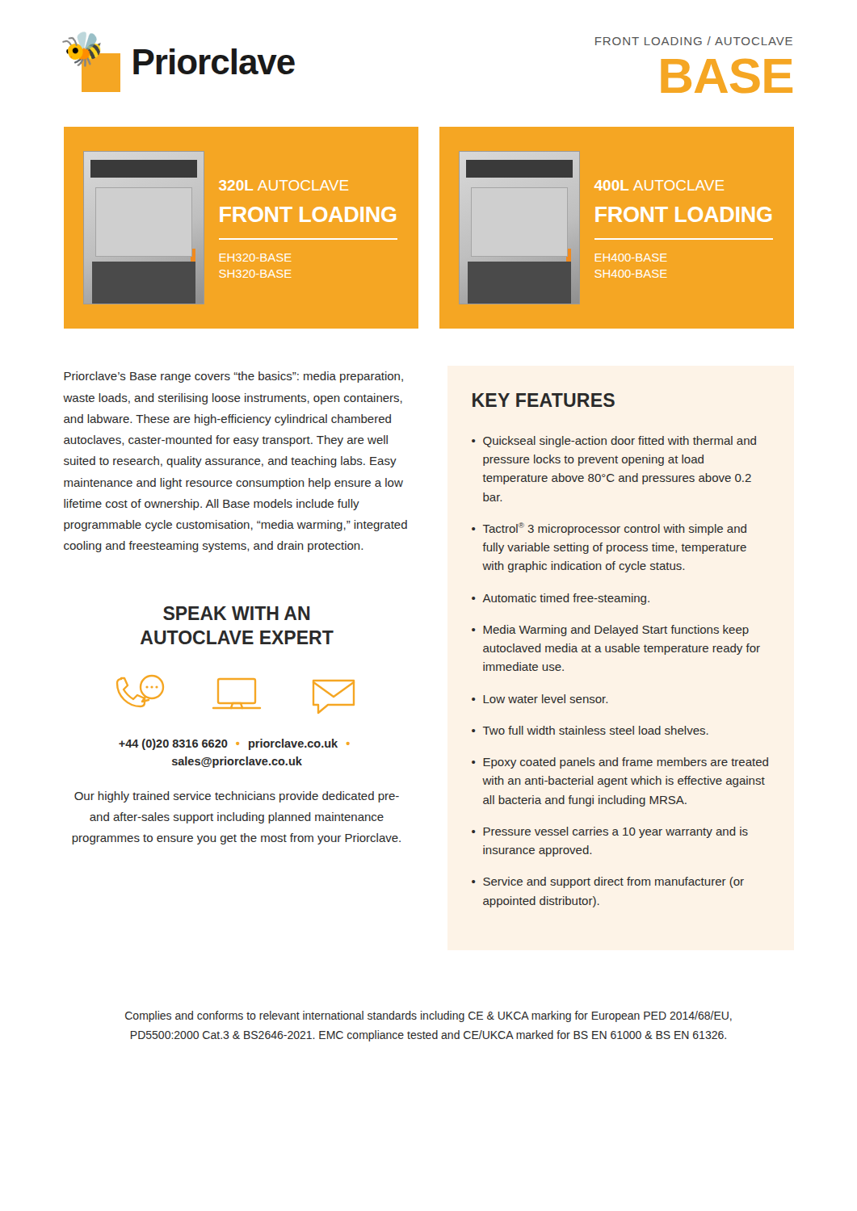🐝
Priorclave
FRONT LOADING / AUTOCLAVE
BASE
320L AUTOCLAVE
FRONT LOADING
EH320-BASE
SH320-BASE
400L AUTOCLAVE
FRONT LOADING
EH400-BASE
SH400-BASE
Priorclave’s Base range covers “the basics”: media preparation, waste loads, and sterilising loose instruments, open containers, and labware. These are high-efficiency cylindrical chambered autoclaves, caster-mounted for easy transport. They are well suited to research, quality assurance, and teaching labs. Easy maintenance and light resource consumption help ensure a low lifetime cost of ownership. All Base models include fully programmable cycle customisation, “media warming,” integrated cooling and freesteaming systems, and drain protection.
SPEAK WITH AN
AUTOCLAVE EXPERT
+44 (0)20 8316 6620 • priorclave.co.uk • sales@priorclave.co.uk
Our highly trained service technicians provide dedicated pre- and after-sales support including planned maintenance programmes to ensure you get the most from your Priorclave.
KEY FEATURES
Quickseal single-action door fitted with thermal and pressure locks to prevent opening at load temperature above 80°C and pressures above 0.2 bar.
Tactrol® 3 microprocessor control with simple and fully variable setting of process time, temperature with graphic indication of cycle status.
Automatic timed free-steaming.
Media Warming and Delayed Start functions keep autoclaved media at a usable temperature ready for immediate use.
Low water level sensor.
Two full width stainless steel load shelves.
Epoxy coated panels and frame members are treated with an anti-bacterial agent which is effective against all bacteria and fungi including MRSA.
Pressure vessel carries a 10 year warranty and is insurance approved.
Service and support direct from manufacturer (or appointed distributor).
Complies and conforms to relevant international standards including CE & UKCA marking for European PED 2014/68/EU, PD5500:2000 Cat.3 & BS2646-2021. EMC compliance tested and CE/UKCA marked for BS EN 61000 & BS EN 61326.